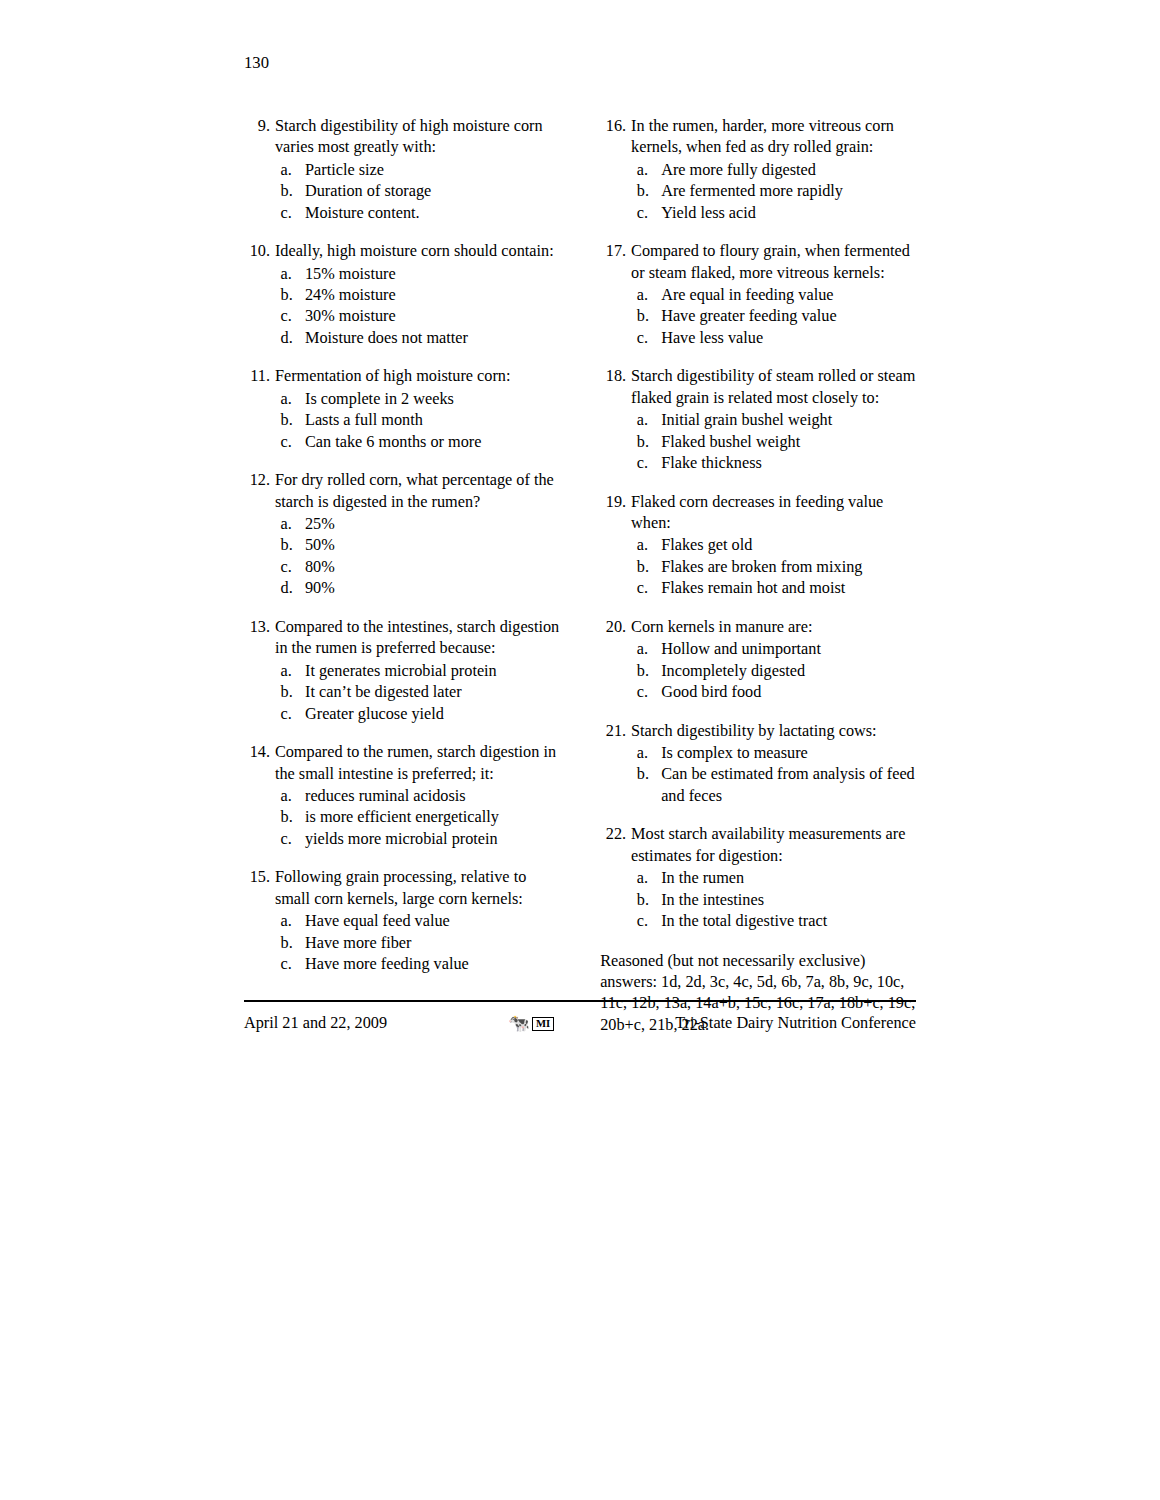130
9. Starch digestibility of high moisture corn varies most greatly with:
a. Particle size
b. Duration of storage
c. Moisture content.
10. Ideally, high moisture corn should contain:
a. 15% moisture
b. 24% moisture
c. 30% moisture
d. Moisture does not matter
11. Fermentation of high moisture corn:
a. Is complete in 2 weeks
b. Lasts a full month
c. Can take 6 months or more
12. For dry rolled corn, what percentage of the starch is digested in the rumen?
a. 25%
b. 50%
c. 80%
d. 90%
13. Compared to the intestines, starch digestion in the rumen is preferred because:
a. It generates microbial protein
b. It can’t be digested later
c. Greater glucose yield
14. Compared to the rumen, starch digestion in the small intestine is preferred; it:
a. reduces ruminal acidosis
b. is more efficient energetically
c. yields more microbial protein
15. Following grain processing, relative to small corn kernels, large corn kernels:
a. Have equal feed value
b. Have more fiber
c. Have more feeding value
16. In the rumen, harder, more vitreous corn kernels, when fed as dry rolled grain:
a. Are more fully digested
b. Are fermented more rapidly
c. Yield less acid
17. Compared to floury grain, when fermented or steam flaked, more vitreous kernels:
a. Are equal in feeding value
b. Have greater feeding value
c. Have less value
18. Starch digestibility of steam rolled or steam flaked grain is related most closely to:
a. Initial grain bushel weight
b. Flaked bushel weight
c. Flake thickness
19. Flaked corn decreases in feeding value when:
a. Flakes get old
b. Flakes are broken from mixing
c. Flakes remain hot and moist
20. Corn kernels in manure are:
a. Hollow and unimportant
b. Incompletely digested
c. Good bird food
21. Starch digestibility by lactating cows:
a. Is complex to measure
b. Can be estimated from analysis of feed and feces
22. Most starch availability measurements are estimates for digestion:
a. In the rumen
b. In the intestines
c. In the total digestive tract
Reasoned (but not necessarily exclusive) answers: 1d, 2d, 3c, 4c, 5d, 6b, 7a, 8b, 9c, 10c, 11c, 12b, 13a, 14a+b, 15c, 16c, 17a, 18b+c, 19c, 20b+c, 21b, 22a.
April 21 and 22, 2009
🐄MI
Tri-State Dairy Nutrition Conference